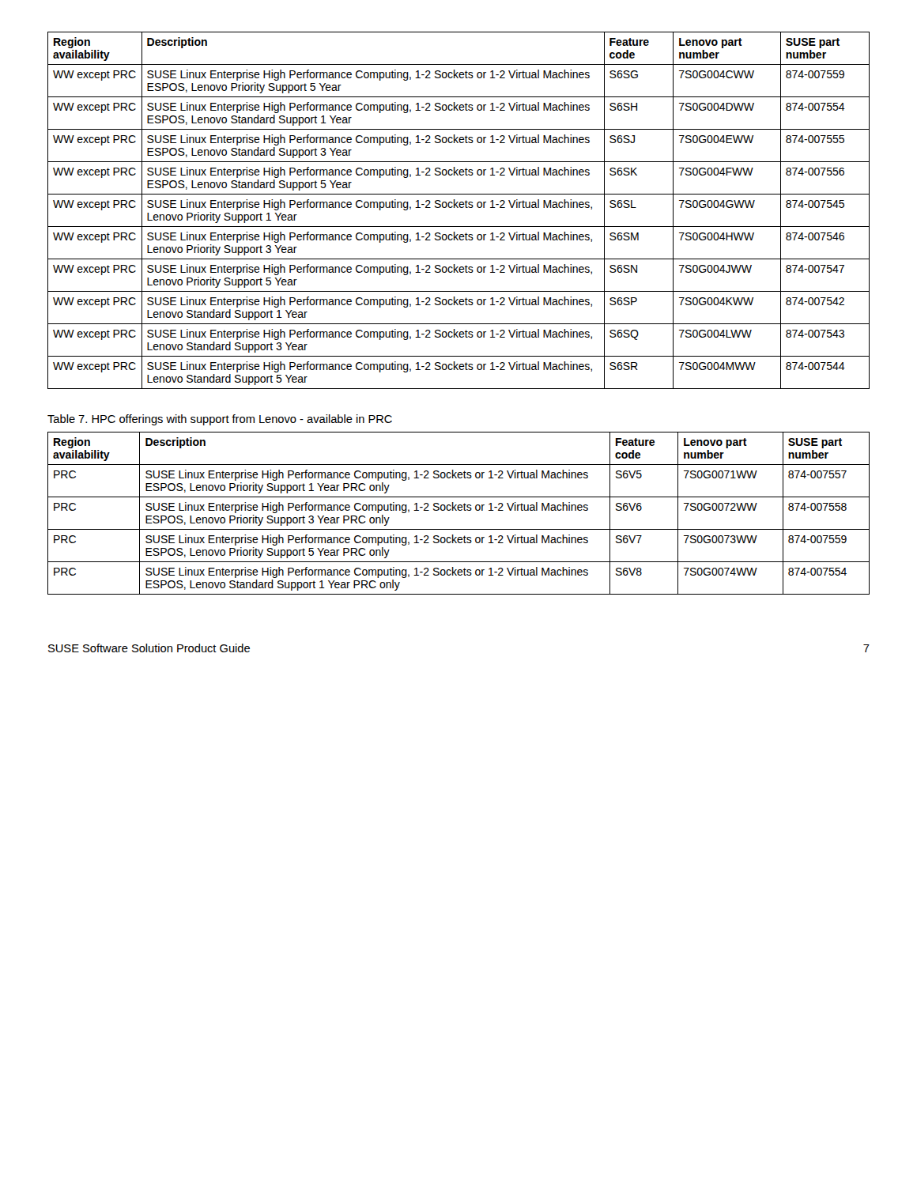| Region availability | Description | Feature code | Lenovo part number | SUSE part number |
| --- | --- | --- | --- | --- |
| WW except PRC | SUSE Linux Enterprise High Performance Computing, 1-2 Sockets or 1-2 Virtual Machines ESPOS, Lenovo Priority Support 5 Year | S6SG | 7S0G004CWW | 874-007559 |
| WW except PRC | SUSE Linux Enterprise High Performance Computing, 1-2 Sockets or 1-2 Virtual Machines ESPOS, Lenovo Standard Support 1 Year | S6SH | 7S0G004DWW | 874-007554 |
| WW except PRC | SUSE Linux Enterprise High Performance Computing, 1-2 Sockets or 1-2 Virtual Machines ESPOS, Lenovo Standard Support 3 Year | S6SJ | 7S0G004EWW | 874-007555 |
| WW except PRC | SUSE Linux Enterprise High Performance Computing, 1-2 Sockets or 1-2 Virtual Machines ESPOS, Lenovo Standard Support 5 Year | S6SK | 7S0G004FWW | 874-007556 |
| WW except PRC | SUSE Linux Enterprise High Performance Computing, 1-2 Sockets or 1-2 Virtual Machines, Lenovo Priority Support 1 Year | S6SL | 7S0G004GWW | 874-007545 |
| WW except PRC | SUSE Linux Enterprise High Performance Computing, 1-2 Sockets or 1-2 Virtual Machines, Lenovo Priority Support 3 Year | S6SM | 7S0G004HWW | 874-007546 |
| WW except PRC | SUSE Linux Enterprise High Performance Computing, 1-2 Sockets or 1-2 Virtual Machines, Lenovo Priority Support 5 Year | S6SN | 7S0G004JWW | 874-007547 |
| WW except PRC | SUSE Linux Enterprise High Performance Computing, 1-2 Sockets or 1-2 Virtual Machines, Lenovo Standard Support 1 Year | S6SP | 7S0G004KWW | 874-007542 |
| WW except PRC | SUSE Linux Enterprise High Performance Computing, 1-2 Sockets or 1-2 Virtual Machines, Lenovo Standard Support 3 Year | S6SQ | 7S0G004LWW | 874-007543 |
| WW except PRC | SUSE Linux Enterprise High Performance Computing, 1-2 Sockets or 1-2 Virtual Machines, Lenovo Standard Support 5 Year | S6SR | 7S0G004MWW | 874-007544 |
Table 7. HPC offerings with support from Lenovo - available in PRC
| Region availability | Description | Feature code | Lenovo part number | SUSE part number |
| --- | --- | --- | --- | --- |
| PRC | SUSE Linux Enterprise High Performance Computing, 1-2 Sockets or 1-2 Virtual Machines ESPOS, Lenovo Priority Support 1 Year PRC only | S6V5 | 7S0G0071WW | 874-007557 |
| PRC | SUSE Linux Enterprise High Performance Computing, 1-2 Sockets or 1-2 Virtual Machines ESPOS, Lenovo Priority Support 3 Year PRC only | S6V6 | 7S0G0072WW | 874-007558 |
| PRC | SUSE Linux Enterprise High Performance Computing, 1-2 Sockets or 1-2 Virtual Machines ESPOS, Lenovo Priority Support 5 Year PRC only | S6V7 | 7S0G0073WW | 874-007559 |
| PRC | SUSE Linux Enterprise High Performance Computing, 1-2 Sockets or 1-2 Virtual Machines ESPOS, Lenovo Standard Support 1 Year PRC only | S6V8 | 7S0G0074WW | 874-007554 |
SUSE Software Solution Product Guide 7